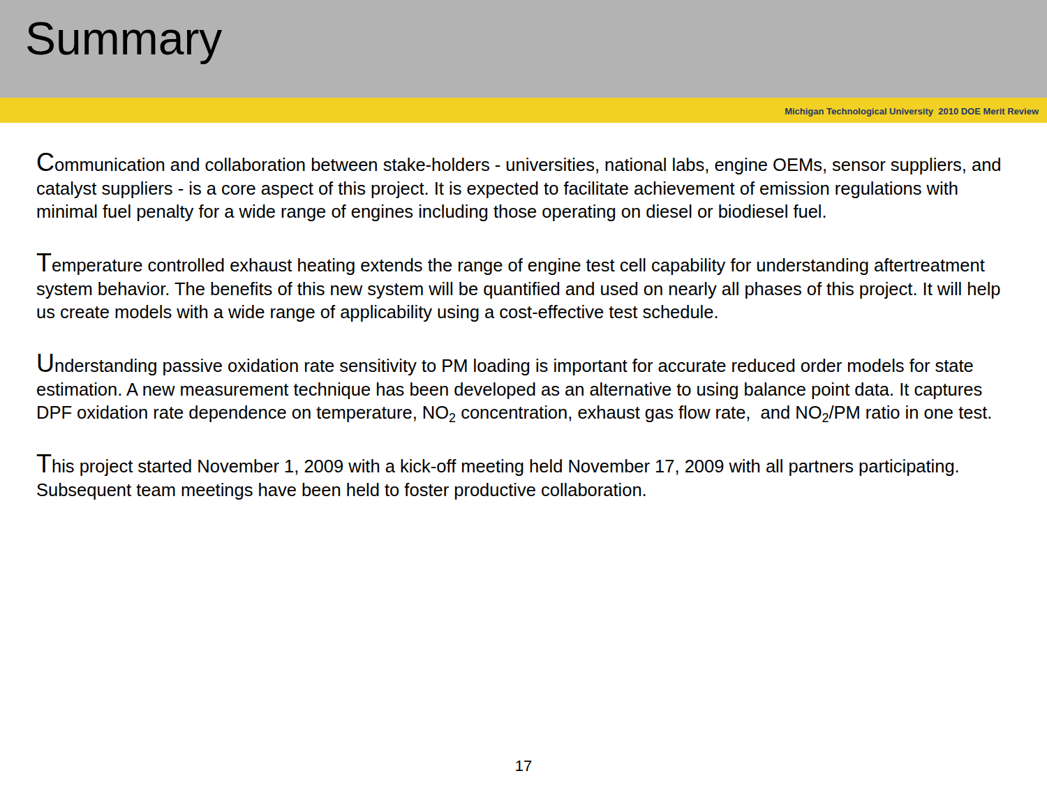Summary
Michigan Technological University 2010 DOE Merit Review
Communication and collaboration between stake-holders - universities, national labs, engine OEMs, sensor suppliers, and catalyst suppliers - is a core aspect of this project. It is expected to facilitate achievement of emission regulations with minimal fuel penalty for a wide range of engines including those operating on diesel or biodiesel fuel.
Temperature controlled exhaust heating extends the range of engine test cell capability for understanding aftertreatment system behavior. The benefits of this new system will be quantified and used on nearly all phases of this project. It will help us create models with a wide range of applicability using a cost-effective test schedule.
Understanding passive oxidation rate sensitivity to PM loading is important for accurate reduced order models for state estimation. A new measurement technique has been developed as an alternative to using balance point data. It captures DPF oxidation rate dependence on temperature, NO2 concentration, exhaust gas flow rate, and NO2/PM ratio in one test.
This project started November 1, 2009 with a kick-off meeting held November 17, 2009 with all partners participating. Subsequent team meetings have been held to foster productive collaboration.
17